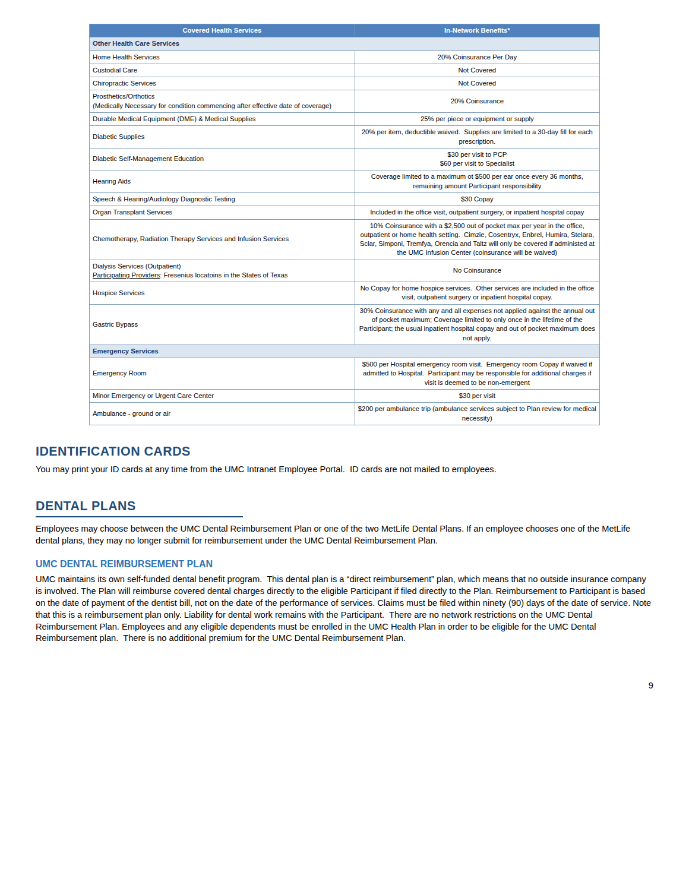| Covered Health Services | In-Network Benefits* |
| --- | --- |
| Other Health Care Services |
| Home Health Services | 20% Coinsurance Per Day |
| Custodial Care | Not Covered |
| Chiropractic Services | Not Covered |
| Prosthetics/Orthotics (Medically Necessary for condition commencing after effective date of coverage) | 20% Coinsurance |
| Durable Medical Equipment (DME) & Medical Supplies | 25% per piece or equipment or supply |
| Diabetic Supplies | 20% per item, deductible waived. Supplies are limited to a 30-day fill for each prescription. |
| Diabetic Self-Management Education | $30 per visit to PCP $60 per visit to Specialist |
| Hearing Aids | Coverage limited to a maximum ot $500 per ear once every 36 months, remaining amount Participant responsibility |
| Speech & Hearing/Audiology Diagnostic Testing | $30 Copay |
| Organ Transplant Services | Included in the office visit, outpatient surgery, or inpatient hospital copay |
| Chemotherapy, Radiation Therapy Services and Infusion Services | 10% Coinsurance with a $2,500 out of pocket max per year in the office, outpatient or home health setting. Cimzie, Cosentryx, Enbrel, Humira, Stelara, Sclar, Simponi, Tremfya, Orencia and Taltz will only be covered if administed at the UMC Infusion Center (coinsurance will be waived) |
| Dialysis Services (Outpatient) Participating Providers : Fresenius locatoins in the States of Texas | No Coinsurance |
| Hospice Services | No Copay for home hospice services. Other services are included in the office visit, outpatient surgery or inpatient hospital copay. |
| Gastric Bypass | 30% Coinsurance with any and all expenses not applied against the annual out of pocket maximum; Coverage limited to only once in the lifetime of the Participant; the usual inpatient hospital copay and out of pocket maximum does not apply. |
| Emergency Services |
| Emergency Room | $500 per Hospital emergency room visit. Emergency room Copay if waived if admitted to Hospital. Participant may be responsible for additional charges if visit is deemed to be non-emergent |
| Minor Emergency or Urgent Care Center | $30 per visit |
| Ambulance - ground or air | $200 per ambulance trip (ambulance services subject to Plan review for medical necessity) |
IDENTIFICATION CARDS
You may print your ID cards at any time from the UMC Intranet Employee Portal. ID cards are not mailed to employees.
DENTAL PLANS
Employees may choose between the UMC Dental Reimbursement Plan or one of the two MetLife Dental Plans. If an employee chooses one of the MetLife dental plans, they may no longer submit for reimbursement under the UMC Dental Reimbursement Plan.
UMC DENTAL REIMBURSEMENT PLAN
UMC maintains its own self-funded dental benefit program. This dental plan is a “direct reimbursement” plan, which means that no outside insurance company is involved. The Plan will reimburse covered dental charges directly to the eligible Participant if filed directly to the Plan. Reimbursement to Participant is based on the date of payment of the dentist bill, not on the date of the performance of services. Claims must be filed within ninety (90) days of the date of service. Note that this is a reimbursement plan only. Liability for dental work remains with the Participant. There are no network restrictions on the UMC Dental Reimbursement Plan. Employees and any eligible dependents must be enrolled in the UMC Health Plan in order to be eligible for the UMC Dental Reimbursement plan. There is no additional premium for the UMC Dental Reimbursement Plan.
9